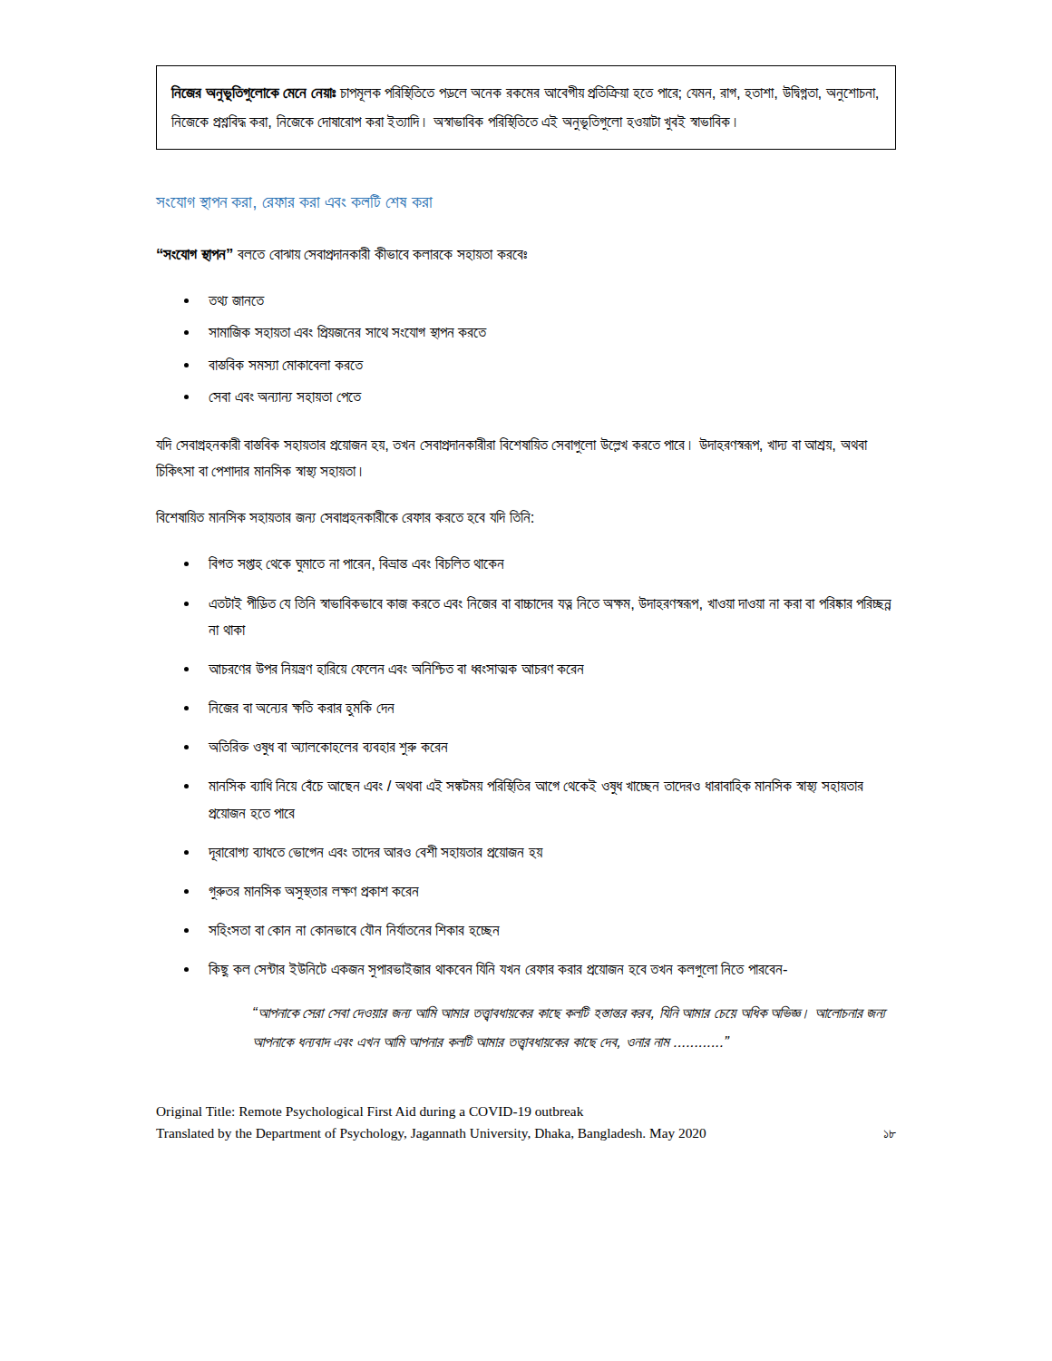নিজের অনুভূতিগুলোকে মেনে নেয়াঃ চাপমূলক পরিস্থিতিতে পড়লে অনেক রকমের আবেগীয় প্রতিক্রিয়া হতে পারে; যেমন, রাগ, হতাশা, উদ্বিগ্নতা, অনুশোচনা, নিজেকে প্রশ্নবিদ্ধ করা, নিজেকে দোষারোপ করা ইত্যাদি। অস্বাভাবিক পরিস্থিতিতে এই অনুভূতিগুলো হওয়াটা খুবই স্বাভাবিক।
সংযোগ স্থাপন করা, রেফার করা এবং কলটি শেষ করা
“সংযোগ স্থাপন” বলতে বোঝায় সেবাপ্রদানকারী কীভাবে কলারকে সহায়তা করবেঃ
তথ্য জানতে
সামাজিক সহায়তা এবং প্রিয়জনের সাথে সংযোগ স্থাপন করতে
বাস্তবিক সমস্যা মোকাবেলা করতে
সেবা এবং অন্যান্য সহায়তা পেতে
যদি সেবাগ্রহনকারী বাস্তবিক সহায়তার প্রয়োজন হয়, তখন সেবাপ্রদানকারীরা বিশেষায়িত সেবাগুলো উল্লেখ করতে পারে। উদাহরণস্বরূপ, খাদ্য বা আশ্রয়, অথবা চিকিৎসা বা পেশাদার মানসিক স্বাস্থ্য সহায়তা।
বিশেষায়িত মানসিক সহায়তার জন্য সেবাগ্রহনকারীকে রেফার করতে হবে যদি তিনি:
বিগত সপ্তাহ থেকে ঘুমাতে না পারেন, বিভ্রান্ত এবং বিচলিত থাকেন
এতটাই পীড়িত যে তিনি স্বাভাবিকভাবে কাজ করতে এবং নিজের বা বাচ্চাদের যত্ন নিতে অক্ষম, উদাহরণস্বরূপ, খাওয়া দাওয়া না করা বা পরিষ্কার পরিচ্ছন্ন না থাকা
আচরণের উপর নিয়ন্ত্রণ হারিয়ে ফেলেন এবং অনিশ্চিত বা ধ্বংসাত্মক আচরণ করেন
নিজের বা অন্যের ক্ষতি করার হুমকি দেন
অতিরিক্ত ওষুধ বা অ্যালকোহলের ব্যবহার শুরু করেন
মানসিক ব্যাধি নিয়ে বেঁচে আছেন এবং / অথবা এই সঙ্কটময় পরিস্থিতির আগে থেকেই ওষুধ খাচ্ছেন তাদেরও ধারাবাহিক মানসিক স্বাস্থ্য সহায়তার প্রয়োজন হতে পারে
দূরারোগ্য ব্যাধতে ভোগেন এবং তাদের আরও বেশী সহায়তার প্রয়োজন হয়
গুরুতর মানসিক অসুস্থতার লক্ষণ প্রকাশ করেন
সহিংসতা বা কোন না কোনভাবে যৌন নির্যাতনের শিকার হচ্ছেন
কিছু কল সেন্টার ইউনিটে একজন সুপারভাইজার থাকবেন যিনি যখন রেফার করার প্রয়োজন হবে তখন কলগুলো নিতে পারবেন-
“আপনাকে সেরা সেবা দেওয়ার জন্য আমি আমার তত্ত্বাবধায়কের কাছে কলটি হস্তান্তর করব, যিনি আমার চেয়ে অধিক অভিজ্ঞ। আলোচনার জন্য আপনাকে ধন্যবাদ এবং এখন আমি আপনার কলটি আমার তত্ত্বাবধায়কের কাছে দেব, ওনার নাম ............”
Original Title: Remote Psychological First Aid during a COVID-19 outbreak
Translated by the Department of Psychology, Jagannath University, Dhaka, Bangladesh. May 2020 ১৮